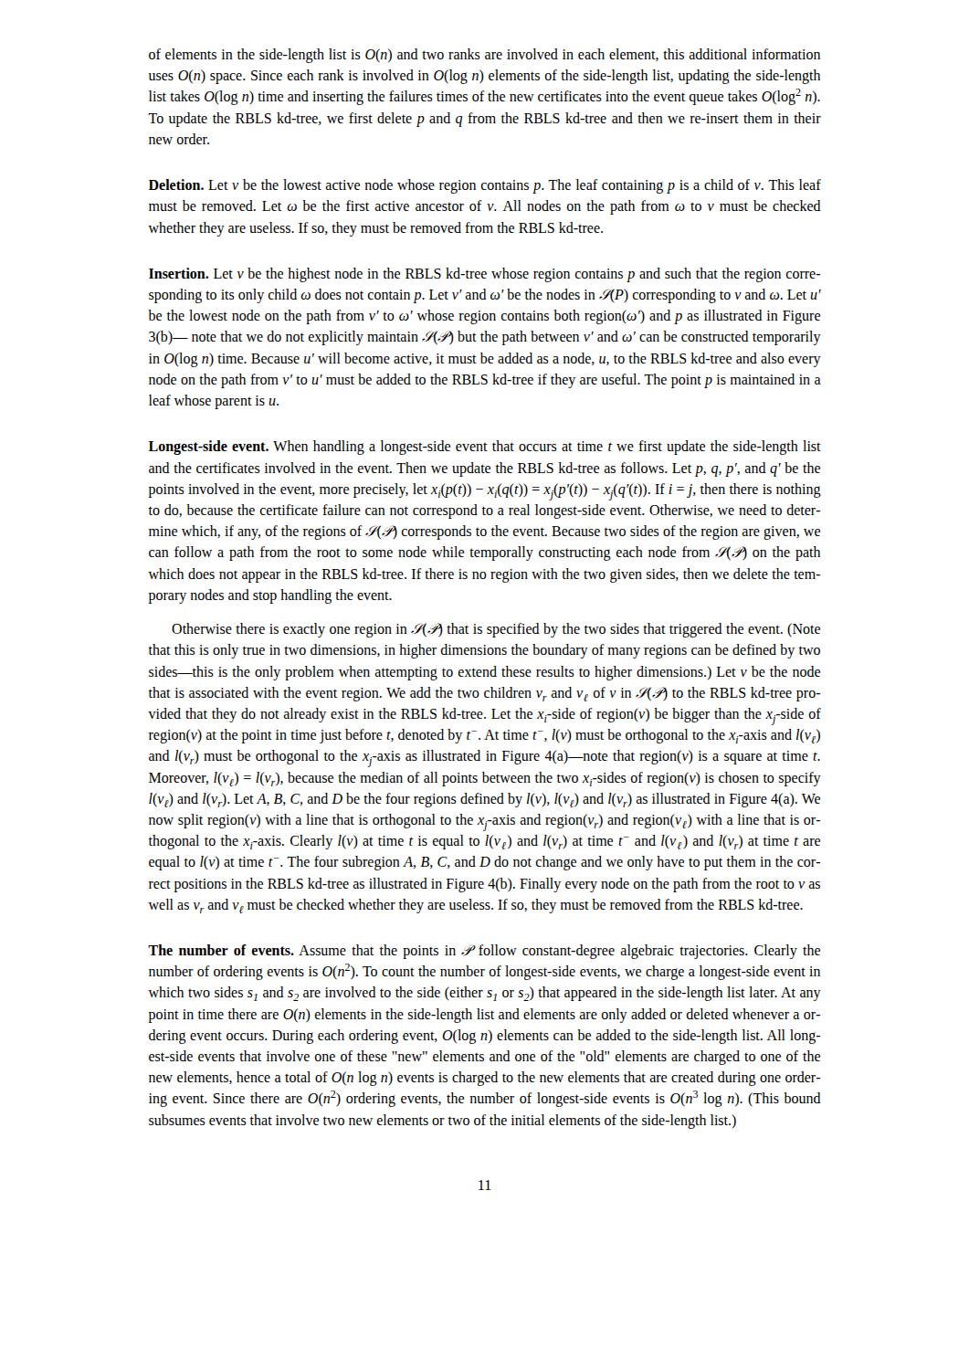of elements in the side-length list is O(n) and two ranks are involved in each element, this additional information uses O(n) space. Since each rank is involved in O(log n) elements of the side-length list, updating the side-length list takes O(log n) time and inserting the failures times of the new certificates into the event queue takes O(log2 n). To update the RBLS kd-tree, we first delete p and q from the RBLS kd-tree and then we re-insert them in their new order.
Deletion. Let ν be the lowest active node whose region contains p. The leaf containing p is a child of ν. This leaf must be removed. Let ω be the first active ancestor of ν. All nodes on the path from ω to ν must be checked whether they are useless. If so, they must be removed from the RBLS kd-tree.
Insertion. Let ν be the highest node in the RBLS kd-tree whose region contains p and such that the region corresponding to its only child ω does not contain p. Let ν′ and ω′ be the nodes in 𝒮(P) corresponding to ν and ω. Let u′ be the lowest node on the path from ν′ to ω′ whose region contains both region(ω′) and p as illustrated in Figure 3(b)— note that we do not explicitly maintain 𝒮(𝒫) but the path between ν′ and ω′ can be constructed temporarily in O(log n) time. Because u′ will become active, it must be added as a node, u, to the RBLS kd-tree and also every node on the path from ν′ to u′ must be added to the RBLS kd-tree if they are useful. The point p is maintained in a leaf whose parent is u.
Longest-side event. When handling a longest-side event that occurs at time t we first update the side-length list and the certificates involved in the event. Then we update the RBLS kd-tree as follows. Let p, q, p′, and q′ be the points involved in the event, more precisely, let xi(p(t)) − xi(q(t)) = xj(p′(t)) − xj(q′(t)). If i = j, then there is nothing to do, because the certificate failure can not correspond to a real longest-side event. Otherwise, we need to determine which, if any, of the regions of 𝒮(𝒫) corresponds to the event. Because two sides of the region are given, we can follow a path from the root to some node while temporally constructing each node from 𝒮(𝒫) on the path which does not appear in the RBLS kd-tree. If there is no region with the two given sides, then we delete the temporary nodes and stop handling the event.
Otherwise there is exactly one region in 𝒮(𝒫) that is specified by the two sides that triggered the event. (Note that this is only true in two dimensions, in higher dimensions the boundary of many regions can be defined by two sides—this is the only problem when attempting to extend these results to higher dimensions.) Let ν be the node that is associated with the event region. We add the two children νr and νℓ of ν in 𝒮(𝒫) to the RBLS kd-tree provided that they do not already exist in the RBLS kd-tree. Let the xi-side of region(ν) be bigger than the xj-side of region(ν) at the point in time just before t, denoted by t−. At time t−, l(ν) must be orthogonal to the xi-axis and l(νℓ) and l(νr) must be orthogonal to the xj-axis as illustrated in Figure 4(a)—note that region(ν) is a square at time t. Moreover, l(νℓ) = l(νr), because the median of all points between the two xi-sides of region(ν) is chosen to specify l(νℓ) and l(νr). Let A, B, C, and D be the four regions defined by l(ν), l(νℓ) and l(νr) as illustrated in Figure 4(a). We now split region(ν) with a line that is orthogonal to the xj-axis and region(νr) and region(νℓ) with a line that is orthogonal to the xi-axis. Clearly l(ν) at time t is equal to l(νℓ) and l(νr) at time t− and l(νℓ) and l(νr) at time t are equal to l(ν) at time t−. The four subregion A, B, C, and D do not change and we only have to put them in the correct positions in the RBLS kd-tree as illustrated in Figure 4(b). Finally every node on the path from the root to ν as well as νr and νℓ must be checked whether they are useless. If so, they must be removed from the RBLS kd-tree.
The number of events. Assume that the points in 𝒫 follow constant-degree algebraic trajectories. Clearly the number of ordering events is O(n2). To count the number of longest-side events, we charge a longest-side event in which two sides s1 and s2 are involved to the side (either s1 or s2) that appeared in the side-length list later. At any point in time there are O(n) elements in the side-length list and elements are only added or deleted whenever a ordering event occurs. During each ordering event, O(log n) elements can be added to the side-length list. All longest-side events that involve one of these "new" elements and one of the "old" elements are charged to one of the new elements, hence a total of O(n log n) events is charged to the new elements that are created during one ordering event. Since there are O(n2) ordering events, the number of longest-side events is O(n3 log n). (This bound subsumes events that involve two new elements or two of the initial elements of the side-length list.)
11